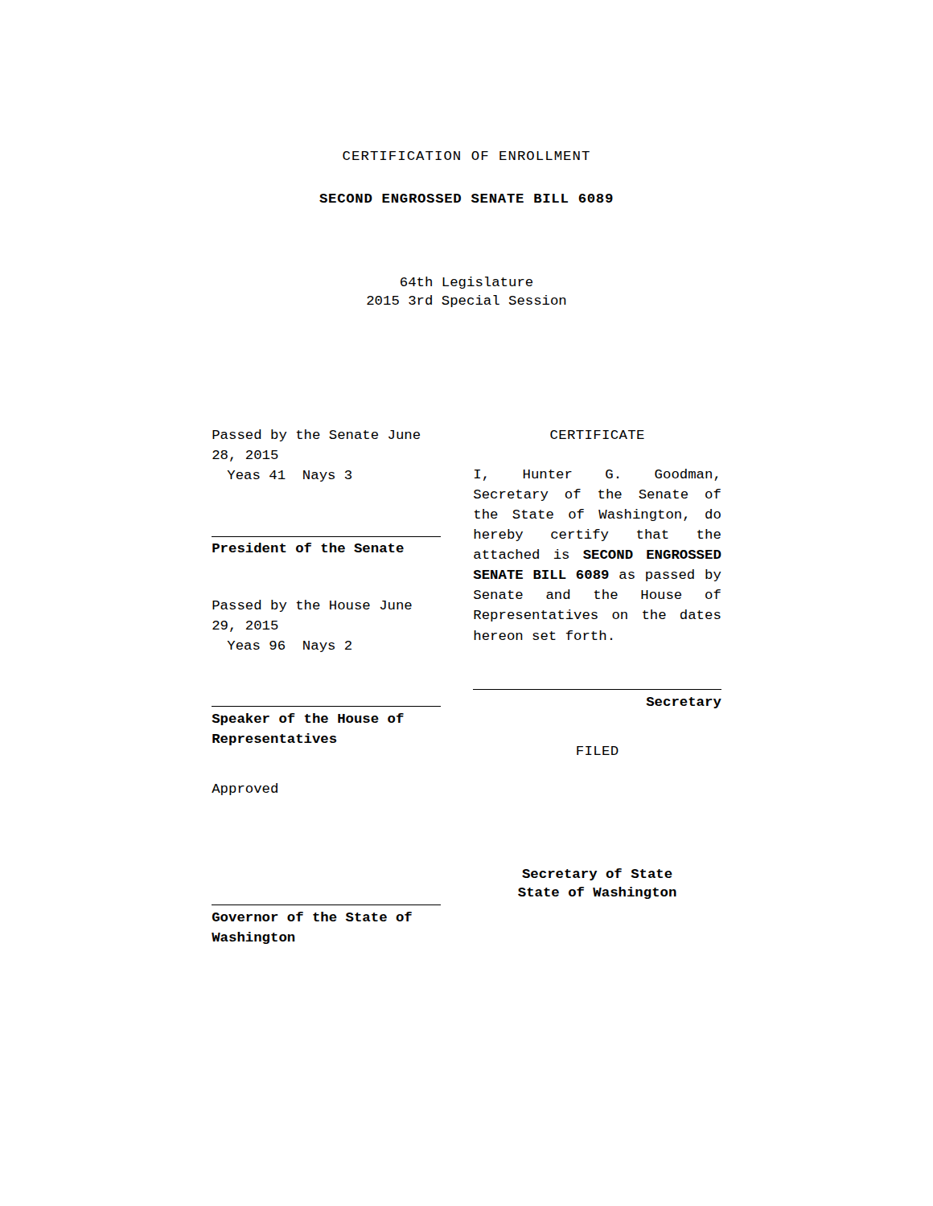CERTIFICATION OF ENROLLMENT
SECOND ENGROSSED SENATE BILL 6089
64th Legislature
2015 3rd Special Session
Passed by the Senate June 28, 2015
Yeas 41 Nays 3
President of the Senate
Passed by the House June 29, 2015
Yeas 96 Nays 2
Speaker of the House of Representatives
Approved
Governor of the State of Washington
CERTIFICATE
I, Hunter G. Goodman, Secretary of the Senate of the State of Washington, do hereby certify that the attached is SECOND ENGROSSED SENATE BILL 6089 as passed by Senate and the House of Representatives on the dates hereon set forth.
Secretary
FILED
Secretary of State
State of Washington